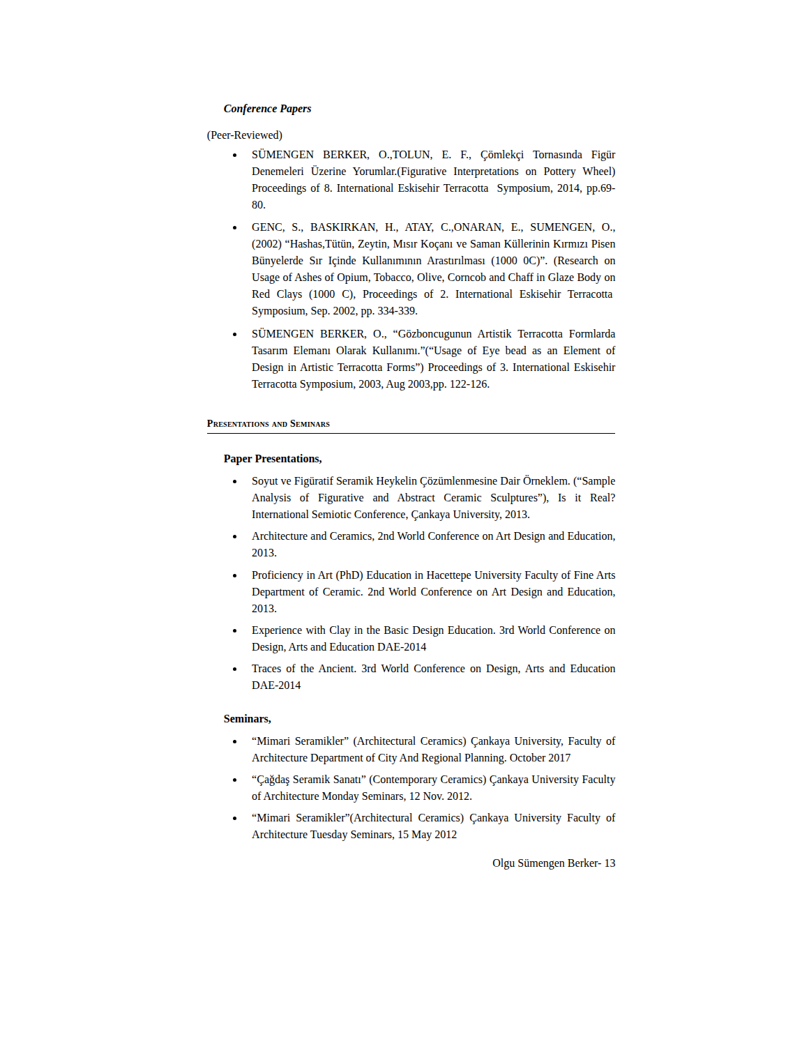Conference Papers
(Peer-Reviewed)
SÜMENGEN BERKER, O.,TOLUN, E. F., Çömlekçi Tornasında Figür Denemeleri Üzerine Yorumlar.(Figurative Interpretations on Pottery Wheel) Proceedings of 8. International Eskisehir Terracotta Symposium, 2014, pp.69-80.
GENC, S., BASKIRKAN, H., ATAY, C.,ONARAN, E., SUMENGEN, O., (2002) “Hashas,Tütün, Zeytin, Mısır Koçanı ve Saman Küllerinin Kırmızı Pisen Bünyelerde Sır Içinde Kullanımının Arastırılması (1000 0C)”. (Research on Usage of Ashes of Opium, Tobacco, Olive, Corncob and Chaff in Glaze Body on Red Clays (1000 C), Proceedings of 2. International Eskisehir Terracotta Symposium, Sep. 2002, pp. 334-339.
SÜMENGEN BERKER, O., “Gözboncugunun Artistik Terracotta Formlarda Tasarım Elemanı Olarak Kullanımı.”(“Usage of Eye bead as an Element of Design in Artistic Terracotta Forms”) Proceedings of 3. International Eskisehir Terracotta Symposium, 2003, Aug 2003,pp. 122-126.
Presentations and Seminars
Paper Presentations,
Soyut ve Figüratif Seramik Heykelin Çözümlenmesine Dair Örneklem. (“Sample Analysis of Figurative and Abstract Ceramic Sculptures”), Is it Real? International Semiotic Conference, Çankaya University, 2013.
Architecture and Ceramics, 2nd World Conference on Art Design and Education, 2013.
Proficiency in Art (PhD) Education in Hacettepe University Faculty of Fine Arts Department of Ceramic. 2nd World Conference on Art Design and Education, 2013.
Experience with Clay in the Basic Design Education. 3rd World Conference on Design, Arts and Education DAE-2014
Traces of the Ancient. 3rd World Conference on Design, Arts and Education DAE-2014
Seminars,
“Mimari Seramikler” (Architectural Ceramics) Çankaya University, Faculty of Architecture Department of City And Regional Planning. October 2017
“Çağdaş Seramik Sanatı” (Contemporary Ceramics) Çankaya University Faculty of Architecture Monday Seminars, 12 Nov. 2012.
“Mimari Seramikler”(Architectural Ceramics) Çankaya University Faculty of Architecture Tuesday Seminars, 15 May 2012
Olgu Sümengen Berker- 13